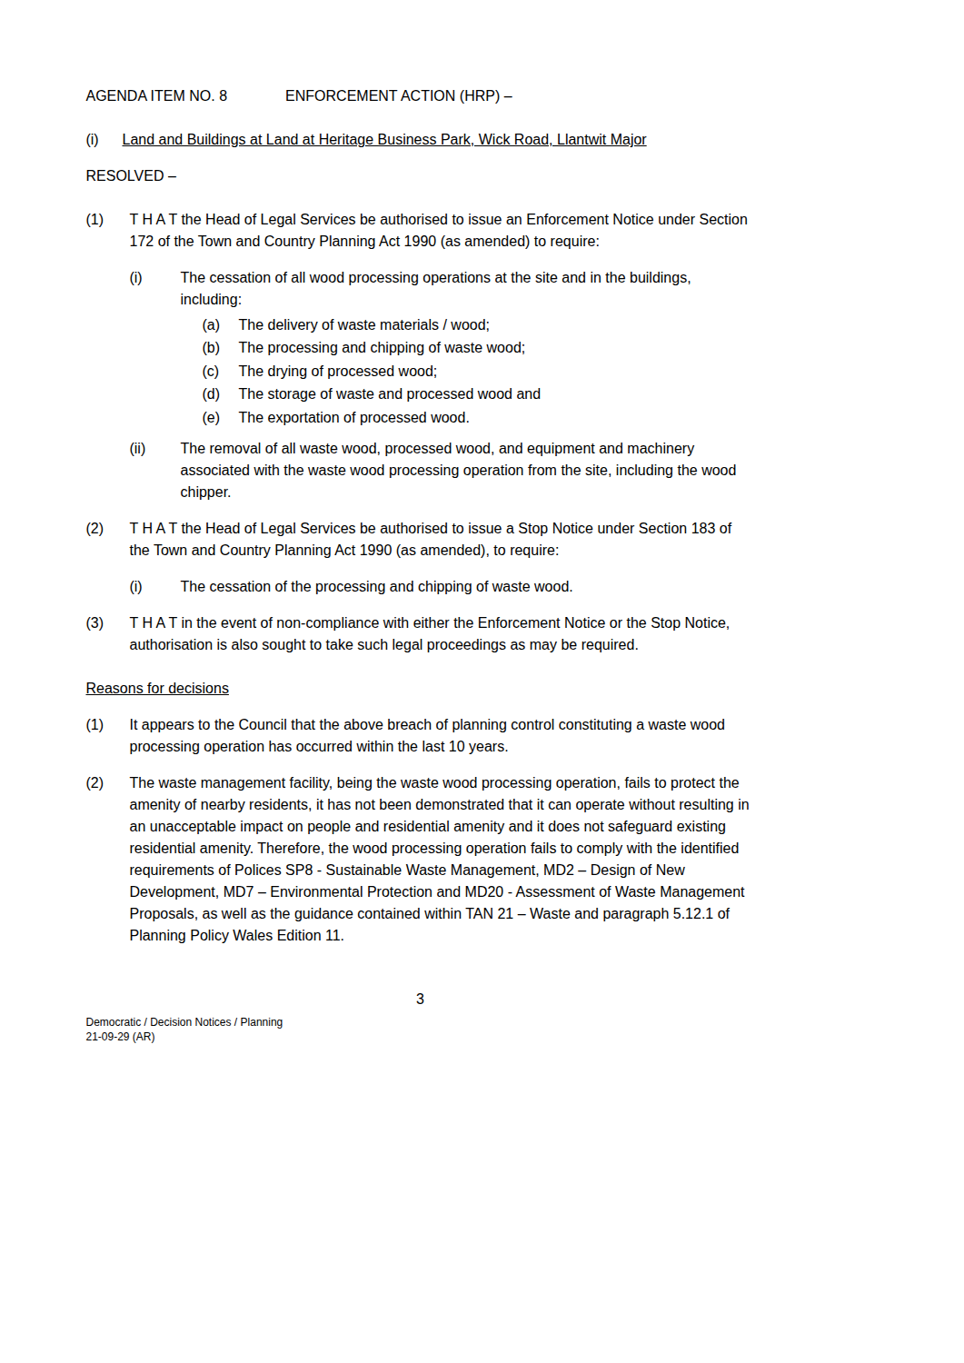AGENDA ITEM NO. 8 ENFORCEMENT ACTION (HRP) –
(i) Land and Buildings at Land at Heritage Business Park, Wick Road, Llantwit Major
RESOLVED –
(1) T H A T the Head of Legal Services be authorised to issue an Enforcement Notice under Section 172 of the Town and Country Planning Act 1990 (as amended) to require:
(i) The cessation of all wood processing operations at the site and in the buildings, including:
(a) The delivery of waste materials / wood;
(b) The processing and chipping of waste wood;
(c) The drying of processed wood;
(d) The storage of waste and processed wood and
(e) The exportation of processed wood.
(ii) The removal of all waste wood, processed wood, and equipment and machinery associated with the waste wood processing operation from the site, including the wood chipper.
(2) T H A T the Head of Legal Services be authorised to issue a Stop Notice under Section 183 of the Town and Country Planning Act 1990 (as amended), to require:
(i) The cessation of the processing and chipping of waste wood.
(3) T H A T in the event of non-compliance with either the Enforcement Notice or the Stop Notice, authorisation is also sought to take such legal proceedings as may be required.
Reasons for decisions
(1) It appears to the Council that the above breach of planning control constituting a waste wood processing operation has occurred within the last 10 years.
(2) The waste management facility, being the waste wood processing operation, fails to protect the amenity of nearby residents, it has not been demonstrated that it can operate without resulting in an unacceptable impact on people and residential amenity and it does not safeguard existing residential amenity. Therefore, the wood processing operation fails to comply with the identified requirements of Polices SP8 - Sustainable Waste Management, MD2 – Design of New Development, MD7 – Environmental Protection and MD20 - Assessment of Waste Management Proposals, as well as the guidance contained within TAN 21 – Waste and paragraph 5.12.1 of Planning Policy Wales Edition 11.
3
Democratic / Decision Notices / Planning
21-09-29 (AR)